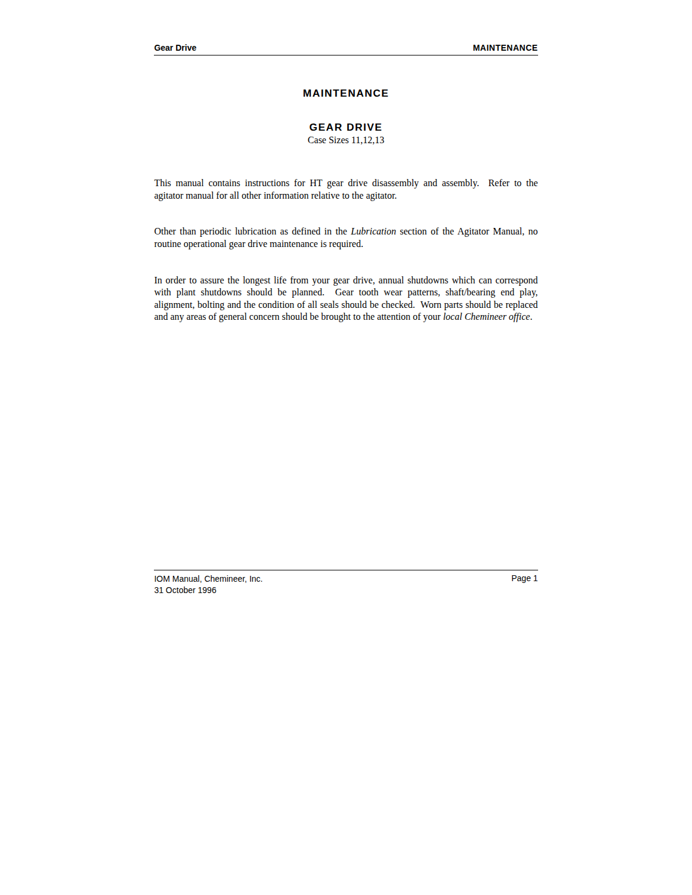Gear Drive
MAINTENANCE
MAINTENANCE
GEAR DRIVE
Case Sizes 11,12,13
This manual contains instructions for HT gear drive disassembly and assembly. Refer to the agitator manual for all other information relative to the agitator.
Other than periodic lubrication as defined in the Lubrication section of the Agitator Manual, no routine operational gear drive maintenance is required.
In order to assure the longest life from your gear drive, annual shutdowns which can correspond with plant shutdowns should be planned. Gear tooth wear patterns, shaft/bearing end play, alignment, bolting and the condition of all seals should be checked. Worn parts should be replaced and any areas of general concern should be brought to the attention of your local Chemineer office.
IOM Manual, Chemineer, Inc.
31 October 1996
Page 1